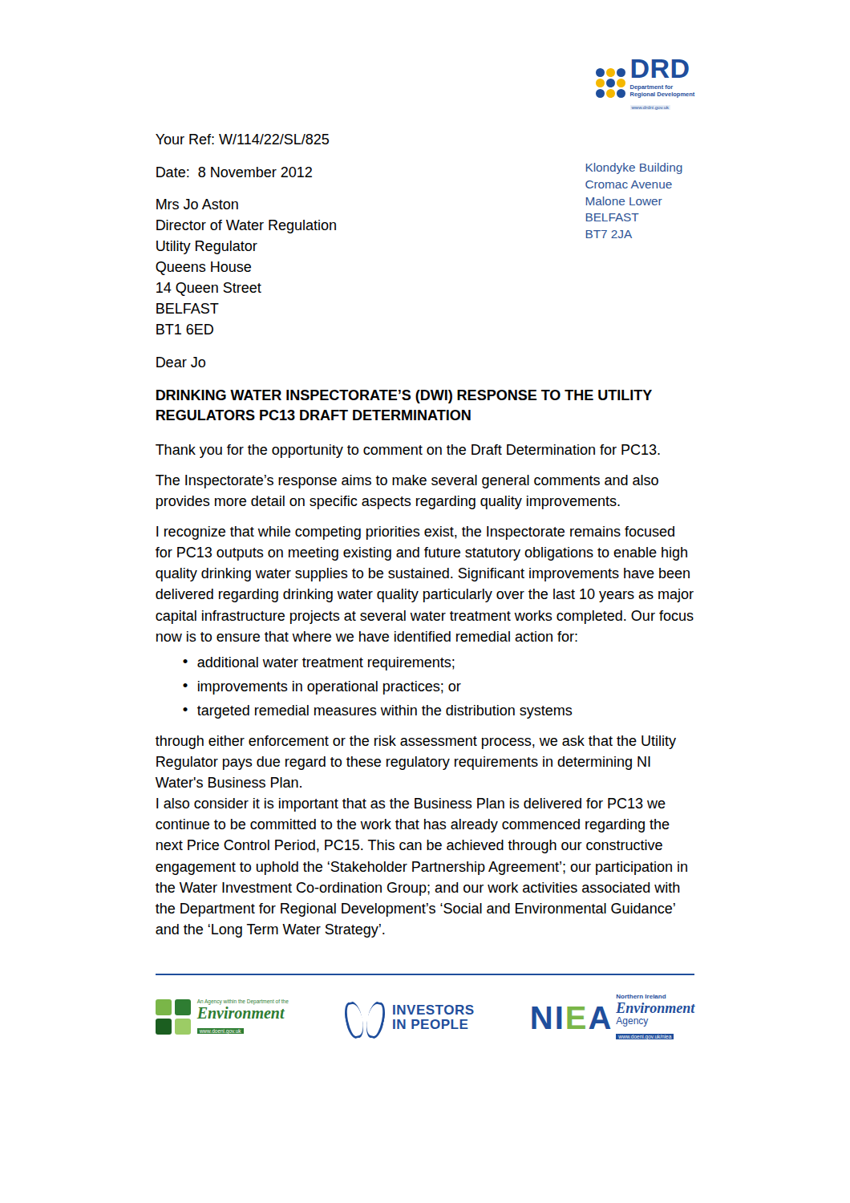DRD
Department for
Regional Development
www.drdni.gov.uk
Your Ref: W/114/22/SL/825
Date: 8 November 2012
Mrs Jo Aston
Director of Water Regulation
Utility Regulator
Queens House
14 Queen Street
BELFAST
BT1 6ED
Klondyke Building
Cromac Avenue
Malone Lower
BELFAST
BT7 2JA
Dear Jo
Drinking Water Inspectorate’s (DWI) response to the Utility Regulators PC13 draft determination
Thank you for the opportunity to comment on the Draft Determination for PC13.
The Inspectorate’s response aims to make several general comments and also provides more detail on specific aspects regarding quality improvements.
I recognize that while competing priorities exist, the Inspectorate remains focused for PC13 outputs on meeting existing and future statutory obligations to enable high quality drinking water supplies to be sustained. Significant improvements have been delivered regarding drinking water quality particularly over the last 10 years as major capital infrastructure projects at several water treatment works completed. Our focus now is to ensure that where we have identified remedial action for:
additional water treatment requirements;
improvements in operational practices; or
targeted remedial measures within the distribution systems
through either enforcement or the risk assessment process, we ask that the Utility Regulator pays due regard to these regulatory requirements in determining NI Water's Business Plan.
I also consider it is important that as the Business Plan is delivered for PC13 we continue to be committed to the work that has already commenced regarding the next Price Control Period, PC15. This can be achieved through our constructive engagement to uphold the ‘Stakeholder Partnership Agreement’; our participation in the Water Investment Co-ordination Group; and our work activities associated with the Department for Regional Development’s ‘Social and Environmental Guidance’ and the ‘Long Term Water Strategy’.
An Agency within the Department of the
Environment
www.doeni.gov.uk
INVESTORS
IN PEOPLE
NIEA
Northern Ireland
Environment
Agency
www.doeni.gov.uk/niea